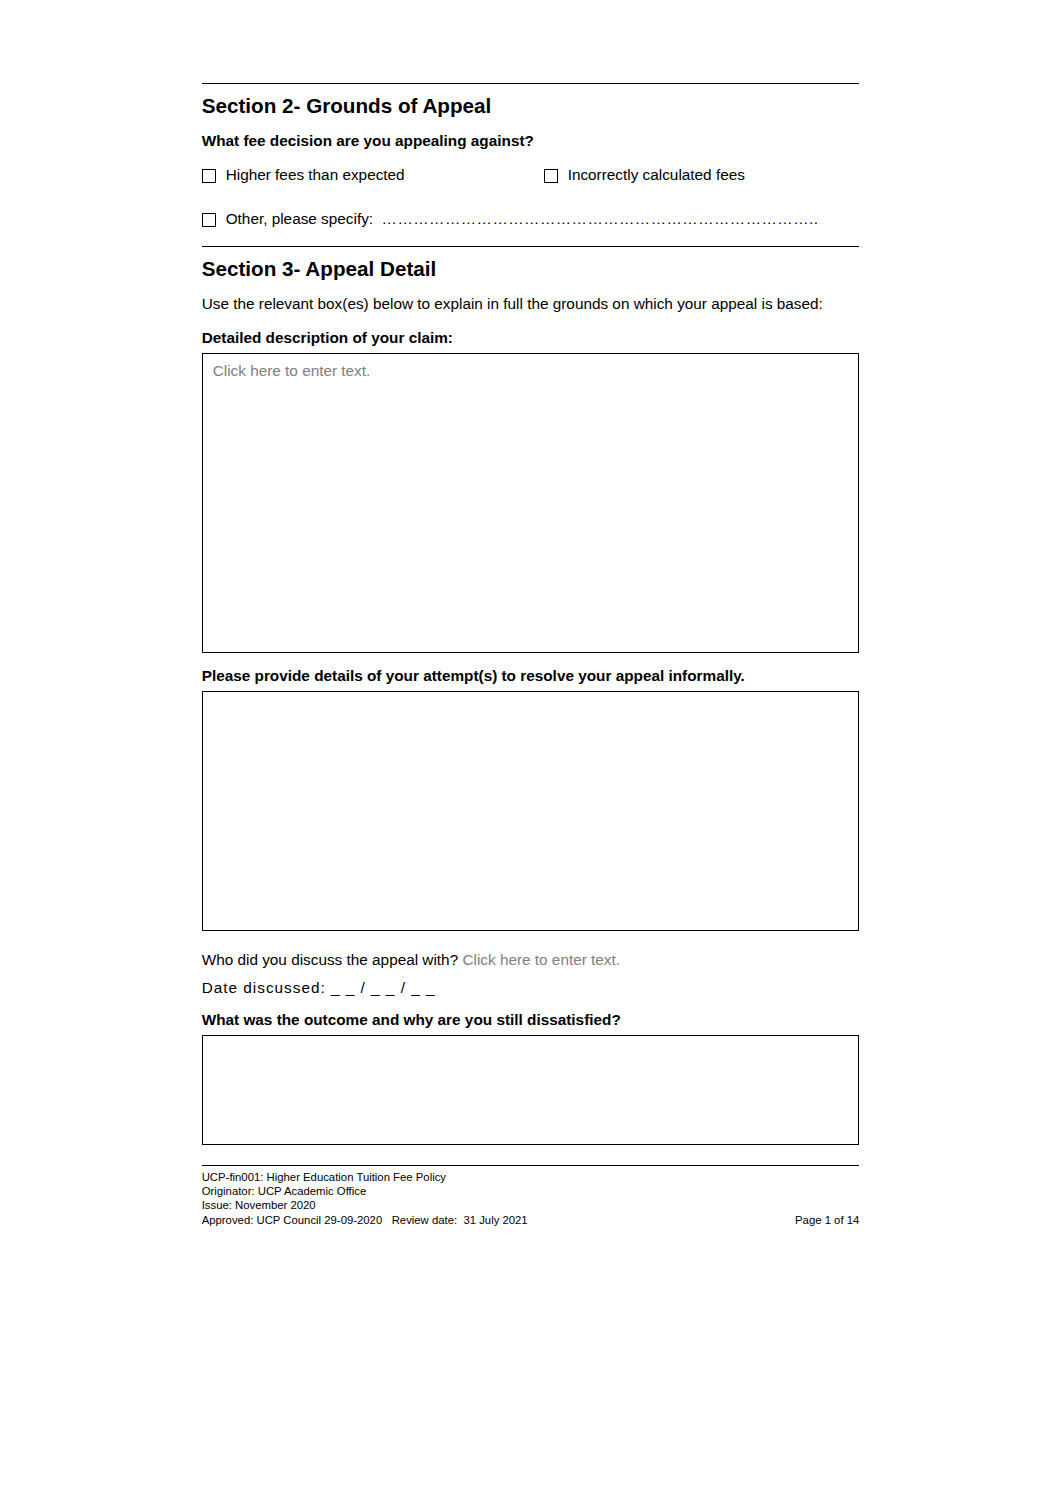Section 2- Grounds of Appeal
What fee decision are you appealing against?
Higher fees than expected
Incorrectly calculated fees
Other, please specify: ………………………………………………………………………..
Section 3- Appeal Detail
Use the relevant box(es) below to explain in full the grounds on which your appeal is based:
Detailed description of your claim:
Click here to enter text.
Please provide details of your attempt(s) to resolve your appeal informally.
Who did you discuss the appeal with? Click here to enter text.
Date discussed: _ _ / _ _ / _ _
What was the outcome and why are you still dissatisfied?
UCP-fin001: Higher Education Tuition Fee Policy Originator: UCP Academic Office Issue: November 2020 Approved: UCP Council 29-09-2020 Review date: 31 July 2021 Page 1 of 14